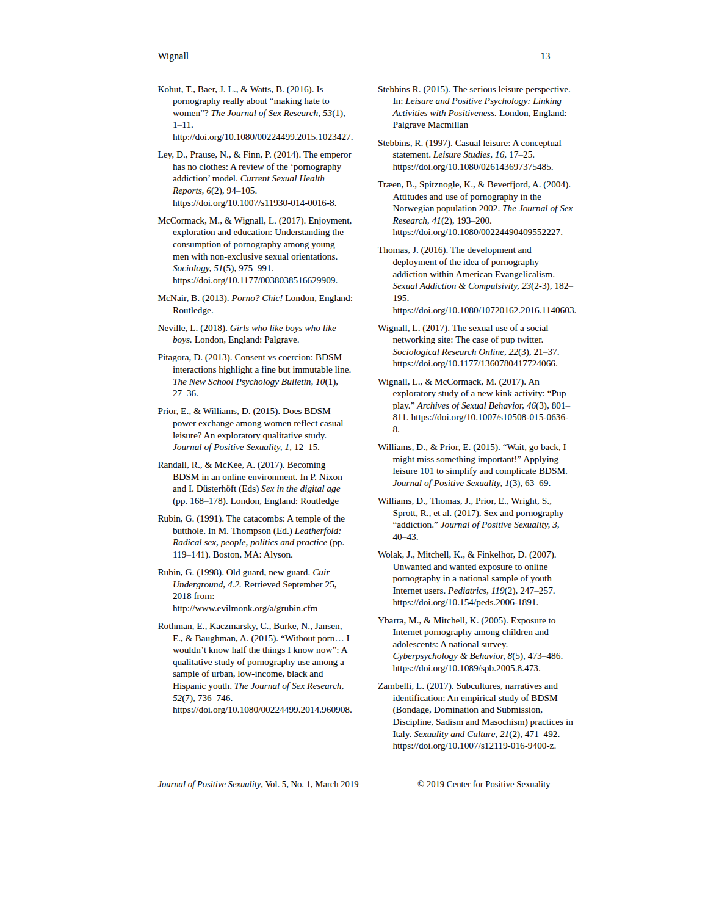Wignall 13
Kohut, T., Baer, J. L., & Watts, B. (2016). Is pornography really about “making hate to women”? The Journal of Sex Research, 53(1), 1–11. http://doi.org/10.1080/00224499.2015.1023427.
Ley, D., Prause, N., & Finn, P. (2014). The emperor has no clothes: A review of the ‘pornography addiction’ model. Current Sexual Health Reports, 6(2), 94–105. https://doi.org/10.1007/s11930-014-0016-8.
McCormack, M., & Wignall, L. (2017). Enjoyment, exploration and education: Understanding the consumption of pornography among young men with non-exclusive sexual orientations. Sociology, 51(5), 975–991. https://doi.org/10.1177/0038038516629909.
McNair, B. (2013). Porno? Chic! London, England: Routledge.
Neville, L. (2018). Girls who like boys who like boys. London, England: Palgrave.
Pitagora, D. (2013). Consent vs coercion: BDSM interactions highlight a fine but immutable line. The New School Psychology Bulletin, 10(1), 27–36.
Prior, E., & Williams, D. (2015). Does BDSM power exchange among women reflect casual leisure? An exploratory qualitative study. Journal of Positive Sexuality, 1, 12–15.
Randall, R., & McKee, A. (2017). Becoming BDSM in an online environment. In P. Nixon and I. Düsterhöft (Eds) Sex in the digital age (pp. 168–178). London, England: Routledge
Rubin, G. (1991). The catacombs: A temple of the butthole. In M. Thompson (Ed.) Leatherfold: Radical sex, people, politics and practice (pp. 119–141). Boston, MA: Alyson.
Rubin, G. (1998). Old guard, new guard. Cuir Underground, 4.2. Retrieved September 25, 2018 from: http://www.evilmonk.org/a/grubin.cfm
Rothman, E., Kaczmarsky, C., Burke, N., Jansen, E., & Baughman, A. (2015). “Without porn… I wouldn’t know half the things I know now”: A qualitative study of pornography use among a sample of urban, low-income, black and Hispanic youth. The Journal of Sex Research, 52(7), 736–746. https://doi.org/10.1080/00224499.2014.960908.
Stebbins R. (2015). The serious leisure perspective. In: Leisure and Positive Psychology: Linking Activities with Positiveness. London, England: Palgrave Macmillan
Stebbins, R. (1997). Casual leisure: A conceptual statement. Leisure Studies, 16, 17–25. https://doi.org/10.1080/026143697375485.
Træen, B., Spitznogle, K., & Beverfjord, A. (2004). Attitudes and use of pornography in the Norwegian population 2002. The Journal of Sex Research, 41(2), 193–200. https://doi.org/10.1080/00224490409552227.
Thomas, J. (2016). The development and deployment of the idea of pornography addiction within American Evangelicalism. Sexual Addiction & Compulsivity, 23(2-3), 182–195. https://doi.org/10.1080/10720162.2016.1140603.
Wignall, L. (2017). The sexual use of a social networking site: The case of pup twitter. Sociological Research Online, 22(3), 21–37. https://doi.org/10.1177/1360780417724066.
Wignall, L., & McCormack, M. (2017). An exploratory study of a new kink activity: “Pup play.” Archives of Sexual Behavior, 46(3), 801–811. https://doi.org/10.1007/s10508-015-0636-8.
Williams, D., & Prior, E. (2015). “Wait, go back, I might miss something important!” Applying leisure 101 to simplify and complicate BDSM. Journal of Positive Sexuality, 1(3), 63–69.
Williams, D., Thomas, J., Prior, E., Wright, S., Sprott, R., et al. (2017). Sex and pornography “addiction.” Journal of Positive Sexuality, 3, 40–43.
Wolak, J., Mitchell, K., & Finkelhor, D. (2007). Unwanted and wanted exposure to online pornography in a national sample of youth Internet users. Pediatrics, 119(2), 247–257. https://doi.org/10.154/peds.2006-1891.
Ybarra, M., & Mitchell, K. (2005). Exposure to Internet pornography among children and adolescents: A national survey. Cyberpsychology & Behavior, 8(5), 473–486. https://doi.org/10.1089/spb.2005.8.473.
Zambelli, L. (2017). Subcultures, narratives and identification: An empirical study of BDSM (Bondage, Domination and Submission, Discipline, Sadism and Masochism) practices in Italy. Sexuality and Culture, 21(2), 471–492. https://doi.org/10.1007/s12119-016-9400-z.
Journal of Positive Sexuality, Vol. 5, No. 1, March 2019 © 2019 Center for Positive Sexuality